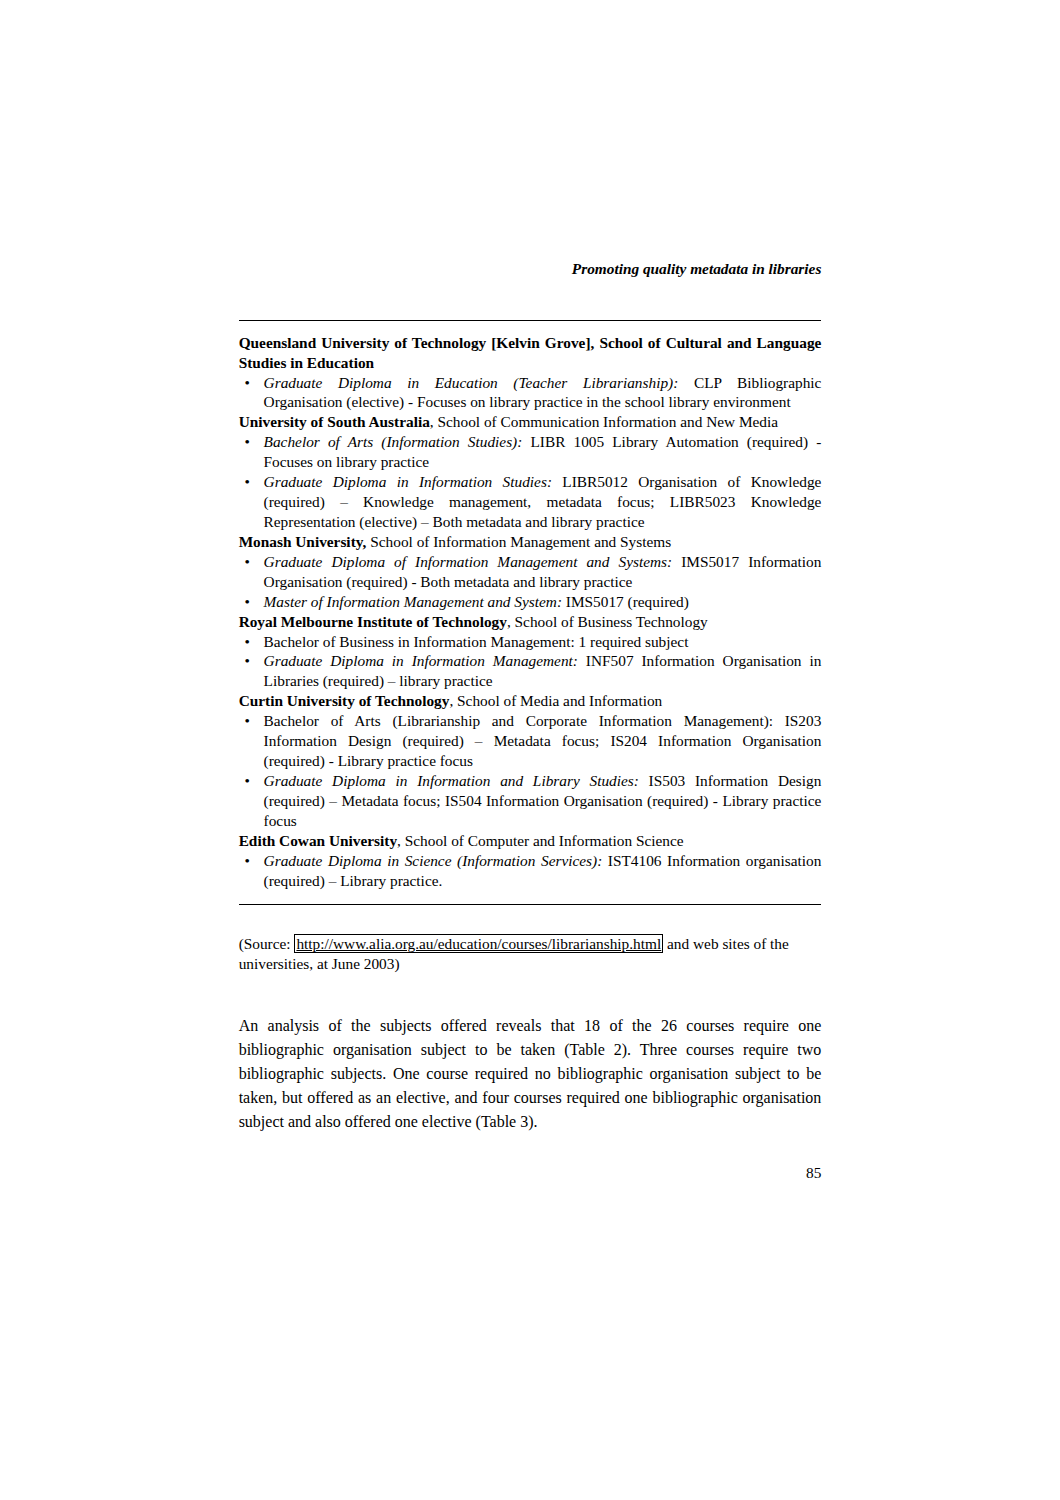Promoting quality metadata in libraries
Queensland University of Technology [Kelvin Grove], School of Cultural and Language Studies in Education
Graduate Diploma in Education (Teacher Librarianship): CLP Bibliographic Organisation (elective) - Focuses on library practice in the school library environment
University of South Australia, School of Communication Information and New Media
Bachelor of Arts (Information Studies): LIBR 1005 Library Automation (required) - Focuses on library practice
Graduate Diploma in Information Studies: LIBR5012 Organisation of Knowledge (required) – Knowledge management, metadata focus; LIBR5023 Knowledge Representation (elective) – Both metadata and library practice
Monash University, School of Information Management and Systems
Graduate Diploma of Information Management and Systems: IMS5017 Information Organisation (required) - Both metadata and library practice
Master of Information Management and System: IMS5017 (required)
Royal Melbourne Institute of Technology, School of Business Technology
Bachelor of Business in Information Management: 1 required subject
Graduate Diploma in Information Management: INF507 Information Organisation in Libraries (required) – library practice
Curtin University of Technology, School of Media and Information
Bachelor of Arts (Librarianship and Corporate Information Management): IS203 Information Design (required) – Metadata focus; IS204 Information Organisation (required) - Library practice focus
Graduate Diploma in Information and Library Studies: IS503 Information Design (required) – Metadata focus; IS504 Information Organisation (required) - Library practice focus
Edith Cowan University, School of Computer and Information Science
Graduate Diploma in Science (Information Services): IST4106 Information organisation (required) – Library practice.
(Source: http://www.alia.org.au/education/courses/librarianship.html and web sites of the universities, at June 2003)
An analysis of the subjects offered reveals that 18 of the 26 courses require one bibliographic organisation subject to be taken (Table 2). Three courses require two bibliographic subjects. One course required no bibliographic organisation subject to be taken, but offered as an elective, and four courses required one bibliographic organisation subject and also offered one elective (Table 3).
85